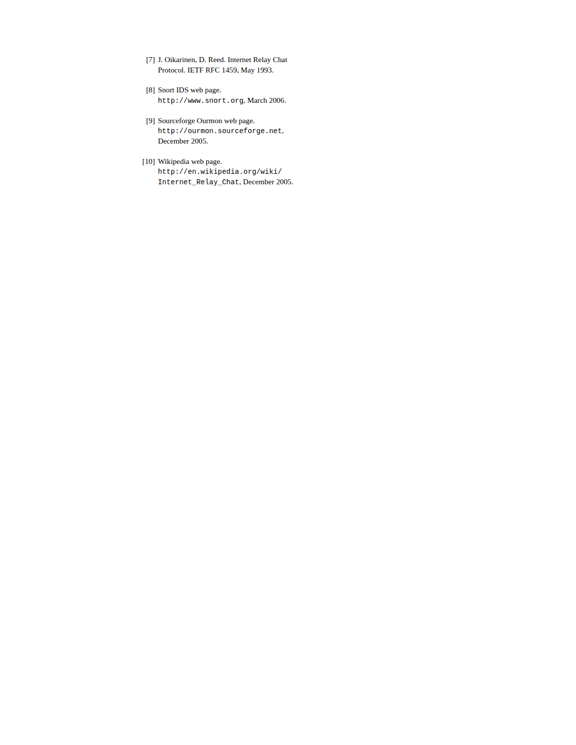[7] J. Oikarinen, D. Reed. Internet Relay Chat Protocol. IETF RFC 1459, May 1993.
[8] Snort IDS web page.
http://www.snort.org, March 2006.
[9] Sourceforge Ourmon web page.
http://ourmon.sourceforge.net,
December 2005.
[10] Wikipedia web page.
http://en.wikipedia.org/wiki/
Internet_Relay_Chat, December 2005.